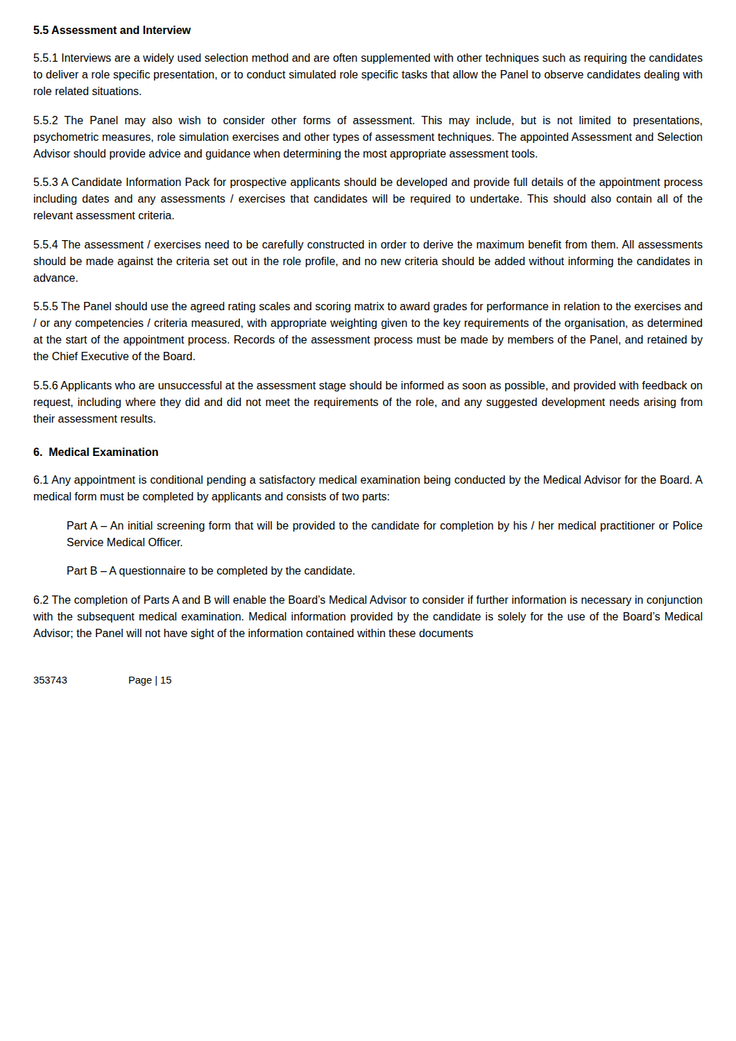5.5 Assessment and Interview
5.5.1 Interviews are a widely used selection method and are often supplemented with other techniques such as requiring the candidates to deliver a role specific presentation, or to conduct simulated role specific tasks that allow the Panel to observe candidates dealing with role related situations.
5.5.2 The Panel may also wish to consider other forms of assessment. This may include, but is not limited to presentations, psychometric measures, role simulation exercises and other types of assessment techniques. The appointed Assessment and Selection Advisor should provide advice and guidance when determining the most appropriate assessment tools.
5.5.3 A Candidate Information Pack for prospective applicants should be developed and provide full details of the appointment process including dates and any assessments / exercises that candidates will be required to undertake. This should also contain all of the relevant assessment criteria.
5.5.4 The assessment / exercises need to be carefully constructed in order to derive the maximum benefit from them. All assessments should be made against the criteria set out in the role profile, and no new criteria should be added without informing the candidates in advance.
5.5.5 The Panel should use the agreed rating scales and scoring matrix to award grades for performance in relation to the exercises and / or any competencies / criteria measured, with appropriate weighting given to the key requirements of the organisation, as determined at the start of the appointment process. Records of the assessment process must be made by members of the Panel, and retained by the Chief Executive of the Board.
5.5.6 Applicants who are unsuccessful at the assessment stage should be informed as soon as possible, and provided with feedback on request, including where they did and did not meet the requirements of the role, and any suggested development needs arising from their assessment results.
6. Medical Examination
6.1 Any appointment is conditional pending a satisfactory medical examination being conducted by the Medical Advisor for the Board. A medical form must be completed by applicants and consists of two parts:
Part A – An initial screening form that will be provided to the candidate for completion by his / her medical practitioner or Police Service Medical Officer.
Part B – A questionnaire to be completed by the candidate.
6.2 The completion of Parts A and B will enable the Board’s Medical Advisor to consider if further information is necessary in conjunction with the subsequent medical examination. Medical information provided by the candidate is solely for the use of the Board’s Medical Advisor; the Panel will not have sight of the information contained within these documents
353743 Page | 15